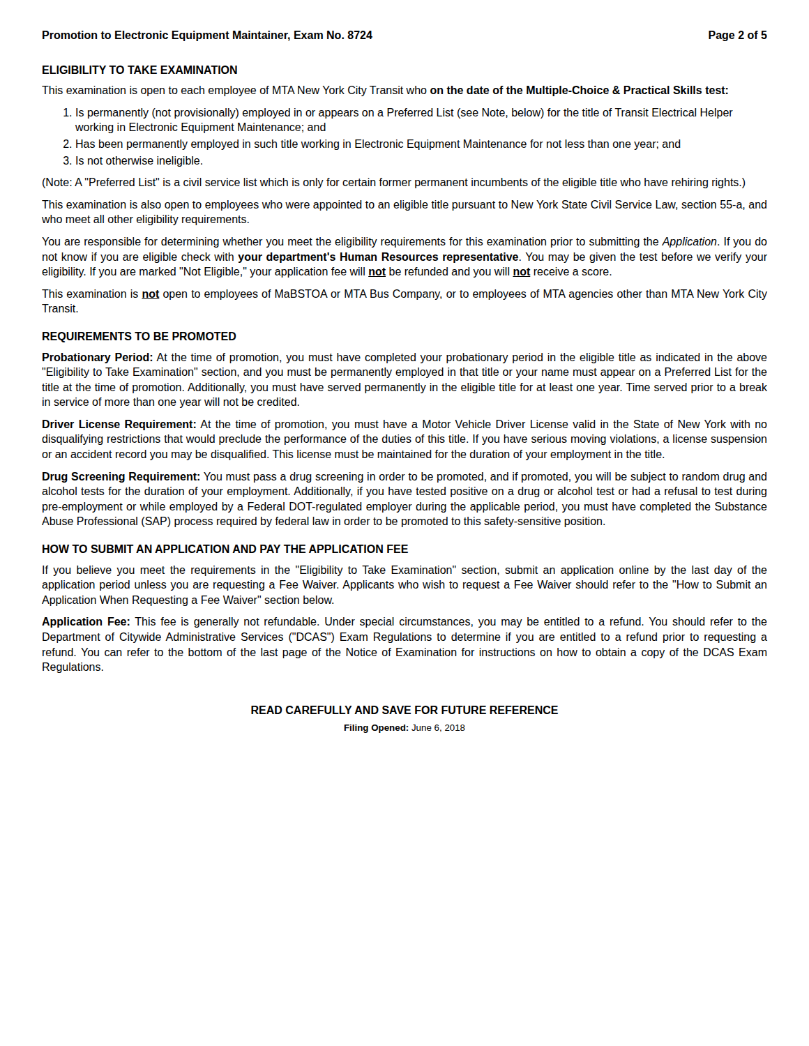Promotion to Electronic Equipment Maintainer, Exam No. 8724 Page 2 of 5
Eligibility to Take Examination
This examination is open to each employee of MTA New York City Transit who on the date of the Multiple-Choice & Practical Skills test:
Is permanently (not provisionally) employed in or appears on a Preferred List (see Note, below) for the title of Transit Electrical Helper working in Electronic Equipment Maintenance; and
Has been permanently employed in such title working in Electronic Equipment Maintenance for not less than one year; and
Is not otherwise ineligible.
(Note: A "Preferred List" is a civil service list which is only for certain former permanent incumbents of the eligible title who have rehiring rights.)
This examination is also open to employees who were appointed to an eligible title pursuant to New York State Civil Service Law, section 55-a, and who meet all other eligibility requirements.
You are responsible for determining whether you meet the eligibility requirements for this examination prior to submitting the Application. If you do not know if you are eligible check with your department's Human Resources representative. You may be given the test before we verify your eligibility. If you are marked "Not Eligible," your application fee will not be refunded and you will not receive a score.
This examination is not open to employees of MaBSTOA or MTA Bus Company, or to employees of MTA agencies other than MTA New York City Transit.
Requirements to be Promoted
Probationary Period: At the time of promotion, you must have completed your probationary period in the eligible title as indicated in the above "Eligibility to Take Examination" section, and you must be permanently employed in that title or your name must appear on a Preferred List for the title at the time of promotion. Additionally, you must have served permanently in the eligible title for at least one year. Time served prior to a break in service of more than one year will not be credited.
Driver License Requirement: At the time of promotion, you must have a Motor Vehicle Driver License valid in the State of New York with no disqualifying restrictions that would preclude the performance of the duties of this title. If you have serious moving violations, a license suspension or an accident record you may be disqualified. This license must be maintained for the duration of your employment in the title.
Drug Screening Requirement: You must pass a drug screening in order to be promoted, and if promoted, you will be subject to random drug and alcohol tests for the duration of your employment. Additionally, if you have tested positive on a drug or alcohol test or had a refusal to test during pre-employment or while employed by a Federal DOT-regulated employer during the applicable period, you must have completed the Substance Abuse Professional (SAP) process required by federal law in order to be promoted to this safety-sensitive position.
How to Submit an Application and Pay the Application Fee
If you believe you meet the requirements in the "Eligibility to Take Examination" section, submit an application online by the last day of the application period unless you are requesting a Fee Waiver. Applicants who wish to request a Fee Waiver should refer to the "How to Submit an Application When Requesting a Fee Waiver" section below.
Application Fee: This fee is generally not refundable. Under special circumstances, you may be entitled to a refund. You should refer to the Department of Citywide Administrative Services ("DCAS") Exam Regulations to determine if you are entitled to a refund prior to requesting a refund. You can refer to the bottom of the last page of the Notice of Examination for instructions on how to obtain a copy of the DCAS Exam Regulations.
READ CAREFULLY AND SAVE FOR FUTURE REFERENCE
Filing Opened: June 6, 2018